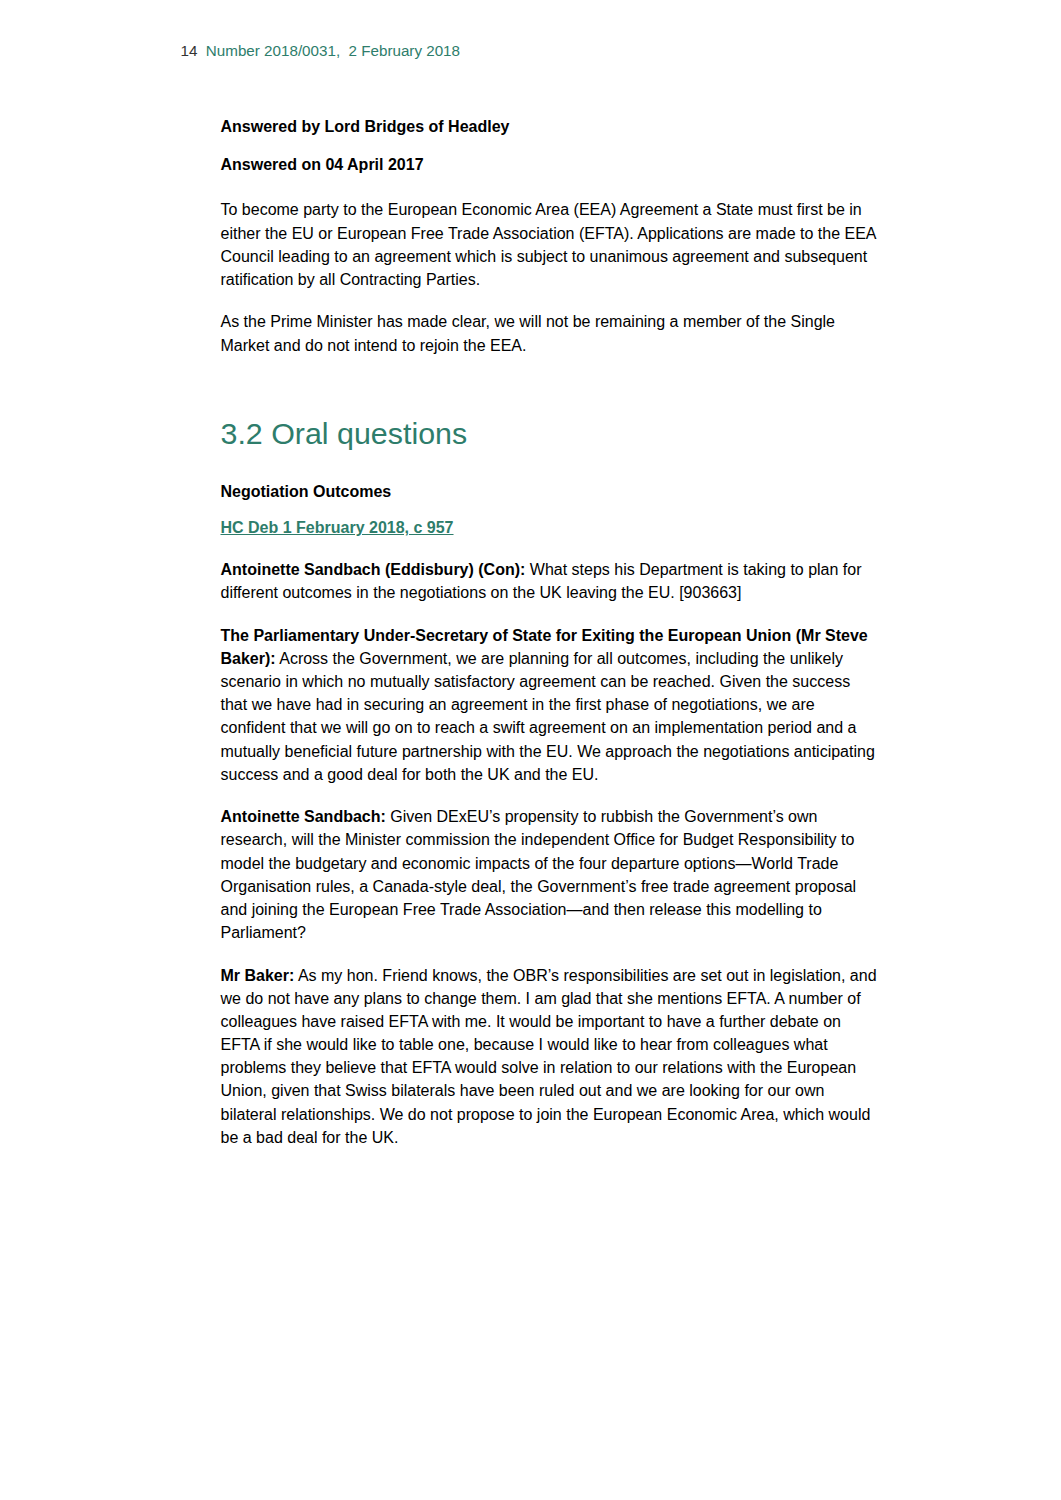14 Number 2018/0031, 2 February 2018
Answered by Lord Bridges of Headley
Answered on 04 April 2017
To become party to the European Economic Area (EEA) Agreement a State must first be in either the EU or European Free Trade Association (EFTA). Applications are made to the EEA Council leading to an agreement which is subject to unanimous agreement and subsequent ratification by all Contracting Parties.
As the Prime Minister has made clear, we will not be remaining a member of the Single Market and do not intend to rejoin the EEA.
3.2 Oral questions
Negotiation Outcomes
HC Deb 1 February 2018, c 957
Antoinette Sandbach (Eddisbury) (Con): What steps his Department is taking to plan for different outcomes in the negotiations on the UK leaving the EU. [903663]
The Parliamentary Under-Secretary of State for Exiting the European Union (Mr Steve Baker): Across the Government, we are planning for all outcomes, including the unlikely scenario in which no mutually satisfactory agreement can be reached. Given the success that we have had in securing an agreement in the first phase of negotiations, we are confident that we will go on to reach a swift agreement on an implementation period and a mutually beneficial future partnership with the EU. We approach the negotiations anticipating success and a good deal for both the UK and the EU.
Antoinette Sandbach: Given DExEU’s propensity to rubbish the Government’s own research, will the Minister commission the independent Office for Budget Responsibility to model the budgetary and economic impacts of the four departure options—World Trade Organisation rules, a Canada-style deal, the Government’s free trade agreement proposal and joining the European Free Trade Association—and then release this modelling to Parliament?
Mr Baker: As my hon. Friend knows, the OBR’s responsibilities are set out in legislation, and we do not have any plans to change them. I am glad that she mentions EFTA. A number of colleagues have raised EFTA with me. It would be important to have a further debate on EFTA if she would like to table one, because I would like to hear from colleagues what problems they believe that EFTA would solve in relation to our relations with the European Union, given that Swiss bilaterals have been ruled out and we are looking for our own bilateral relationships. We do not propose to join the European Economic Area, which would be a bad deal for the UK.